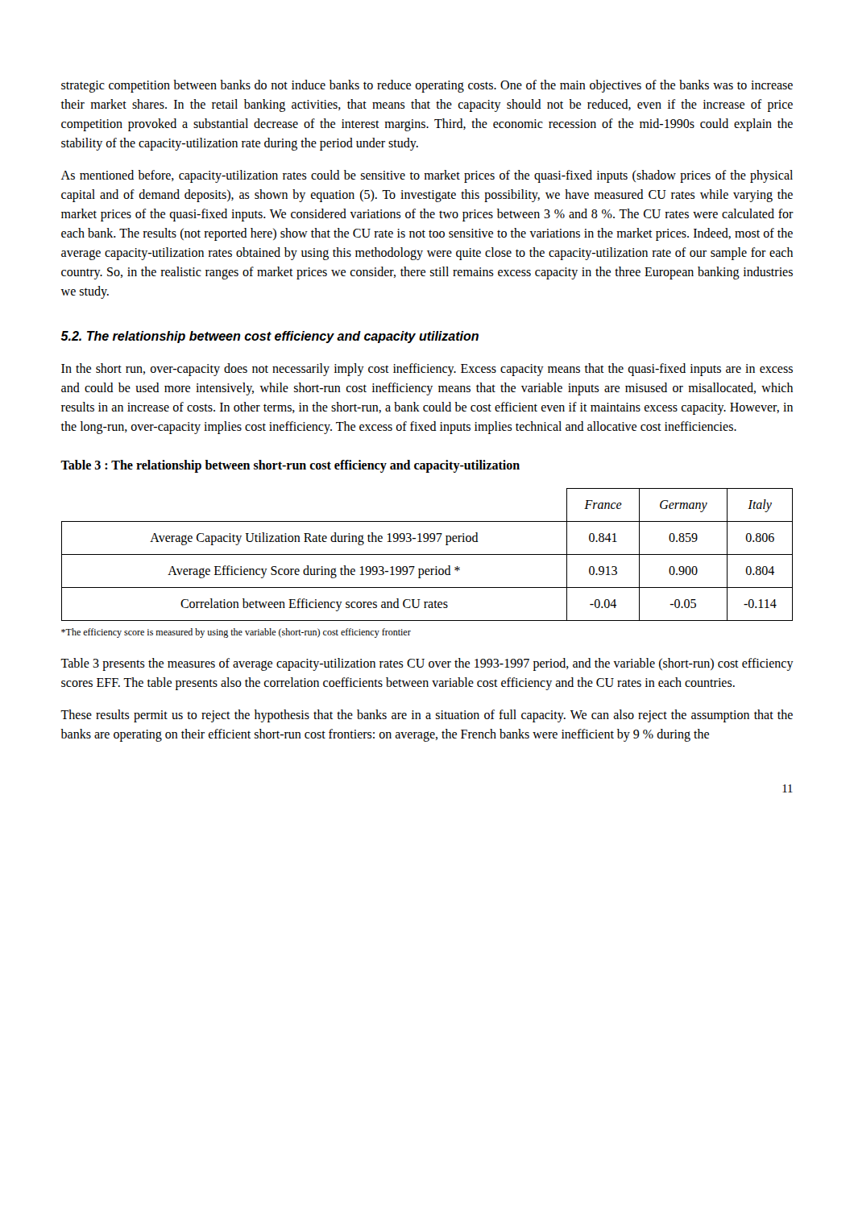strategic competition between banks do not induce banks to reduce operating costs. One of the main objectives of the banks was to increase their market shares. In the retail banking activities, that means that the capacity should not be reduced, even if the increase of price competition provoked a substantial decrease of the interest margins. Third, the economic recession of the mid-1990s could explain the stability of the capacity-utilization rate during the period under study.
As mentioned before, capacity-utilization rates could be sensitive to market prices of the quasi-fixed inputs (shadow prices of the physical capital and of demand deposits), as shown by equation (5). To investigate this possibility, we have measured CU rates while varying the market prices of the quasi-fixed inputs. We considered variations of the two prices between 3 % and 8 %. The CU rates were calculated for each bank. The results (not reported here) show that the CU rate is not too sensitive to the variations in the market prices. Indeed, most of the average capacity-utilization rates obtained by using this methodology were quite close to the capacity-utilization rate of our sample for each country. So, in the realistic ranges of market prices we consider, there still remains excess capacity in the three European banking industries we study.
5.2. The relationship between cost efficiency and capacity utilization
In the short run, over-capacity does not necessarily imply cost inefficiency. Excess capacity means that the quasi-fixed inputs are in excess and could be used more intensively, while short-run cost inefficiency means that the variable inputs are misused or misallocated, which results in an increase of costs. In other terms, in the short-run, a bank could be cost efficient even if it maintains excess capacity. However, in the long-run, over-capacity implies cost inefficiency. The excess of fixed inputs implies technical and allocative cost inefficiencies.
Table 3 : The relationship between short-run cost efficiency and capacity-utilization
| | France | Germany | Italy |
| --- | --- | --- | --- |
| Average Capacity Utilization Rate during the 1993-1997 period | 0.841 | 0.859 | 0.806 |
| Average Efficiency Score during the 1993-1997 period * | 0.913 | 0.900 | 0.804 |
| Correlation between Efficiency scores and CU rates | -0.04 | -0.05 | -0.114 |
*The efficiency score is measured by using the variable (short-run) cost efficiency frontier
Table 3 presents the measures of average capacity-utilization rates CU over the 1993-1997 period, and the variable (short-run) cost efficiency scores EFF. The table presents also the correlation coefficients between variable cost efficiency and the CU rates in each countries.
These results permit us to reject the hypothesis that the banks are in a situation of full capacity. We can also reject the assumption that the banks are operating on their efficient short-run cost frontiers: on average, the French banks were inefficient by 9 % during the
11